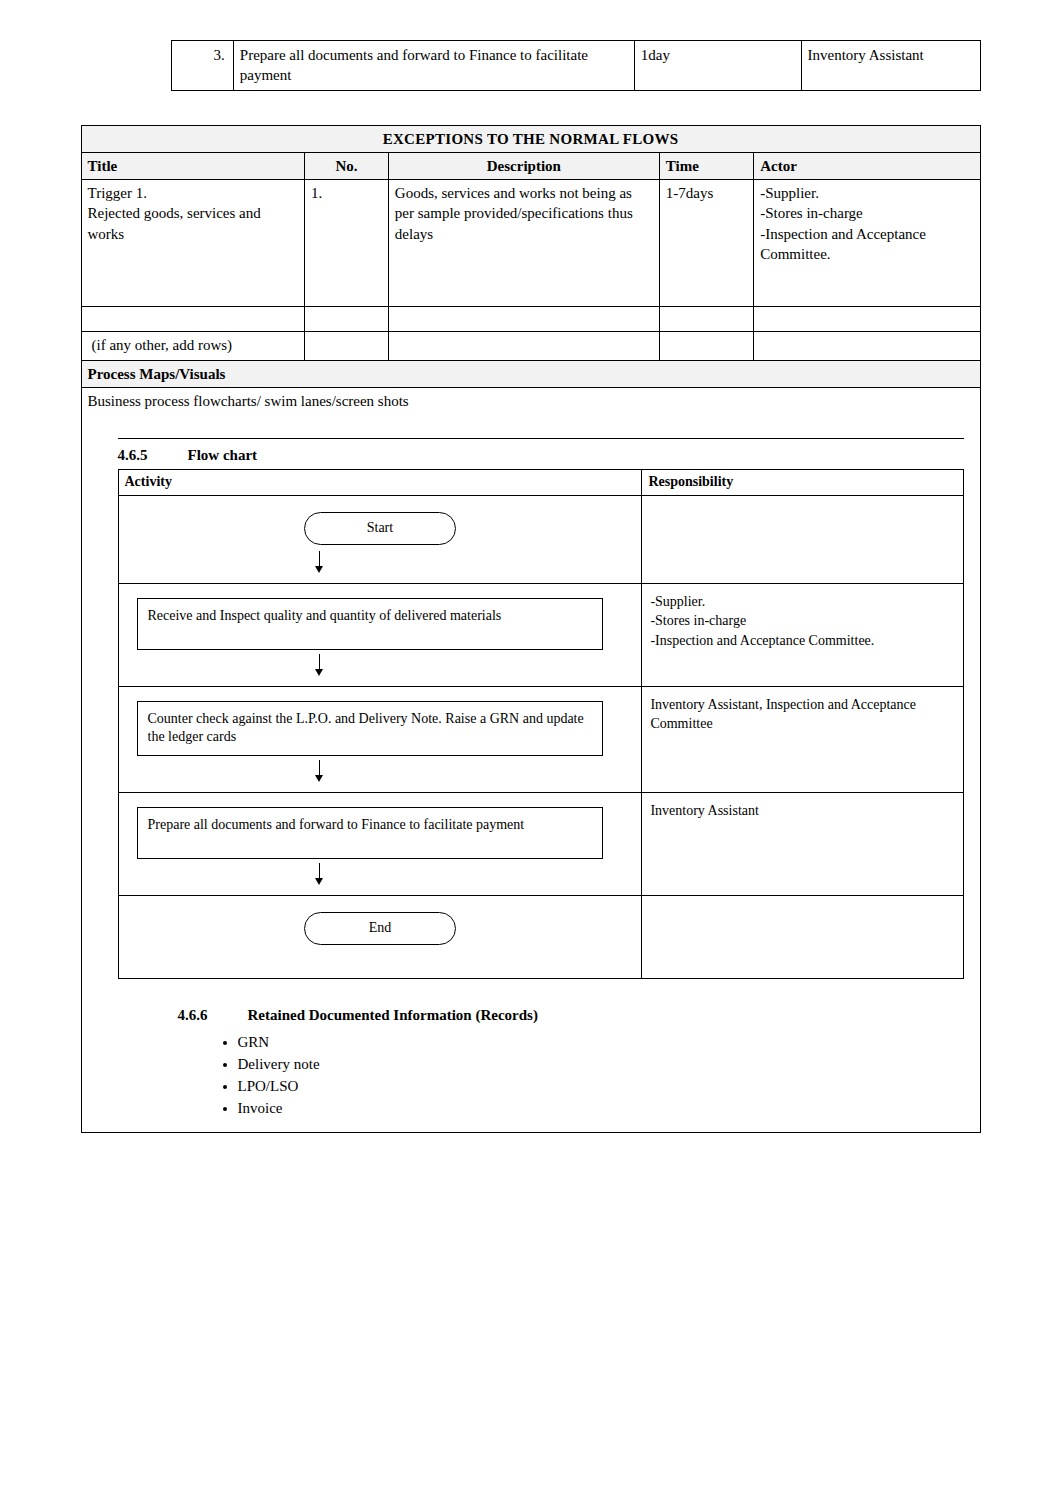| 3. | Prepare all documents and forward to Finance to facilitate payment | 1day | Inventory Assistant |
| EXCEPTIONS TO THE NORMAL FLOWS |
| Title | No. | Description | Time | Actor |
| Trigger 1. Rejected goods, services and works | 1. | Goods, services and works not being as per sample provided/specifications thus delays | 1-7days | -Supplier. -Stores in-charge -Inspection and Acceptance Committee. |
| (if any other, add rows) | | | | |
| Process Maps/Visuals |
| Business process flowcharts/ swim lanes/screen shots 4.6.5 Flow chart / Activity / Responsibility / / Start / / / Receive and Inspect quality and quantity of delivered materials / -Supplier. -Stores in-charge -Inspection and Acceptance Committee. / / Counter check against the L.P.O. and Delivery Note. Raise a GRN and update the ledger cards / Inventory Assistant, Inspection and Acceptance Committee / / Prepare all documents and forward to Finance to facilitate payment / Inventory Assistant / / End / / 4.6.6 Retained Documented Information (Records) GRN Delivery note LPO/LSO Invoice |